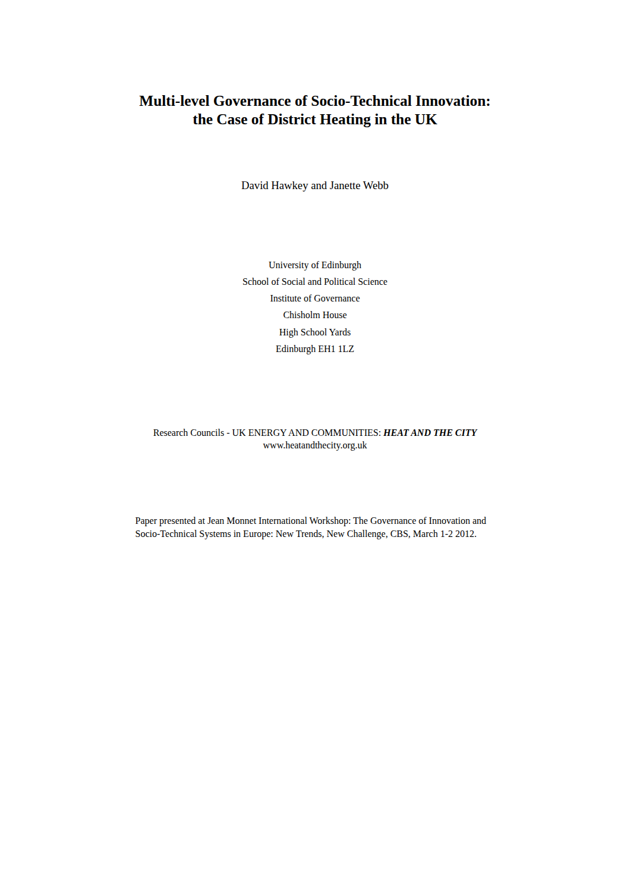Multi-level Governance of Socio-Technical Innovation: the Case of District Heating in the UK
David Hawkey and Janette Webb
University of Edinburgh
School of Social and Political Science
Institute of Governance
Chisholm House
High School Yards
Edinburgh EH1 1LZ
Research Councils - UK ENERGY AND COMMUNITIES: HEAT AND THE CITY
www.heatandthecity.org.uk
Paper presented at Jean Monnet International Workshop: The Governance of Innovation and Socio-Technical Systems in Europe: New Trends, New Challenge, CBS, March 1-2 2012.